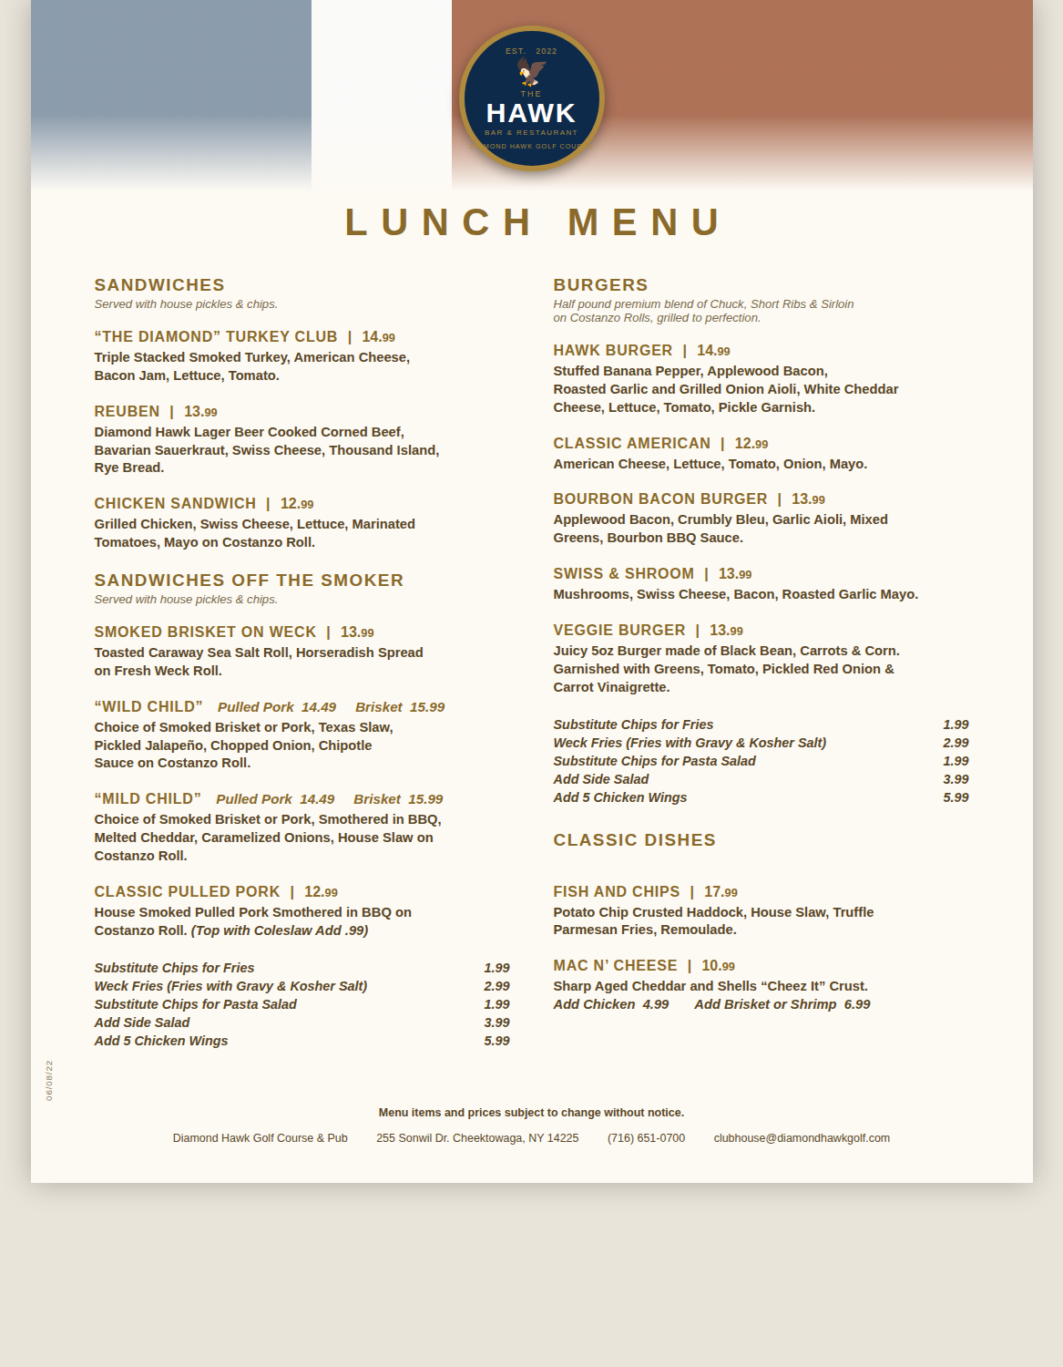EST. 2022
🦅
THE
HAWK
BAR & RESTAURANT
DIAMOND HAWK GOLF COURSE
LUNCH MENU
Sandwiches
Served with house pickles & chips.
“The Diamond” Turkey Club | 14.99
Triple Stacked Smoked Turkey, American Cheese,
Bacon Jam, Lettuce, Tomato.
Reuben | 13.99
Diamond Hawk Lager Beer Cooked Corned Beef,
Bavarian Sauerkraut, Swiss Cheese, Thousand Island,
Rye Bread.
Chicken Sandwich | 12.99
Grilled Chicken, Swiss Cheese, Lettuce, Marinated
Tomatoes, Mayo on Costanzo Roll.
Sandwiches Off The Smoker
Served with house pickles & chips.
Smoked Brisket on Weck | 13.99
Toasted Caraway Sea Salt Roll, Horseradish Spread
on Fresh Weck Roll.
“Wild Child” Pulled Pork 14.49 Brisket 15.99
Choice of Smoked Brisket or Pork, Texas Slaw,
Pickled Jalapeño, Chopped Onion, Chipotle
Sauce on Costanzo Roll.
“Mild Child” Pulled Pork 14.49 Brisket 15.99
Choice of Smoked Brisket or Pork, Smothered in BBQ,
Melted Cheddar, Caramelized Onions, House Slaw on
Costanzo Roll.
Classic Pulled Pork | 12.99
House Smoked Pulled Pork Smothered in BBQ on
Costanzo Roll. (Top with Coleslaw Add .99)
| Substitute Chips for Fries | 1.99 |
| Weck Fries (Fries with Gravy & Kosher Salt) | 2.99 |
| Substitute Chips for Pasta Salad | 1.99 |
| Add Side Salad | 3.99 |
| Add 5 Chicken Wings | 5.99 |
Burgers
Half pound premium blend of Chuck, Short Ribs & Sirloin
on Costanzo Rolls, grilled to perfection.
Hawk Burger | 14.99
Stuffed Banana Pepper, Applewood Bacon,
Roasted Garlic and Grilled Onion Aioli, White Cheddar
Cheese, Lettuce, Tomato, Pickle Garnish.
Classic American | 12.99
American Cheese, Lettuce, Tomato, Onion, Mayo.
Bourbon Bacon Burger | 13.99
Applewood Bacon, Crumbly Bleu, Garlic Aioli, Mixed
Greens, Bourbon BBQ Sauce.
Swiss & Shroom | 13.99
Mushrooms, Swiss Cheese, Bacon, Roasted Garlic Mayo.
Veggie Burger | 13.99
Juicy 5oz Burger made of Black Bean, Carrots & Corn.
Garnished with Greens, Tomato, Pickled Red Onion &
Carrot Vinaigrette.
| Substitute Chips for Fries | 1.99 |
| Weck Fries (Fries with Gravy & Kosher Salt) | 2.99 |
| Substitute Chips for Pasta Salad | 1.99 |
| Add Side Salad | 3.99 |
| Add 5 Chicken Wings | 5.99 |
Classic Dishes
Fish and Chips | 17.99
Potato Chip Crusted Haddock, House Slaw, Truffle
Parmesan Fries, Remoulade.
Mac N’ Cheese | 10.99
Sharp Aged Cheddar and Shells “Cheez It” Crust.
Add Chicken 4.99 Add Brisket or Shrimp 6.99
06/08/22
Menu items and prices subject to change without notice.
Diamond Hawk Golf Course & Pub 255 Sonwil Dr. Cheektowaga, NY 14225 (716) 651-0700 clubhouse@diamondhawkgolf.com